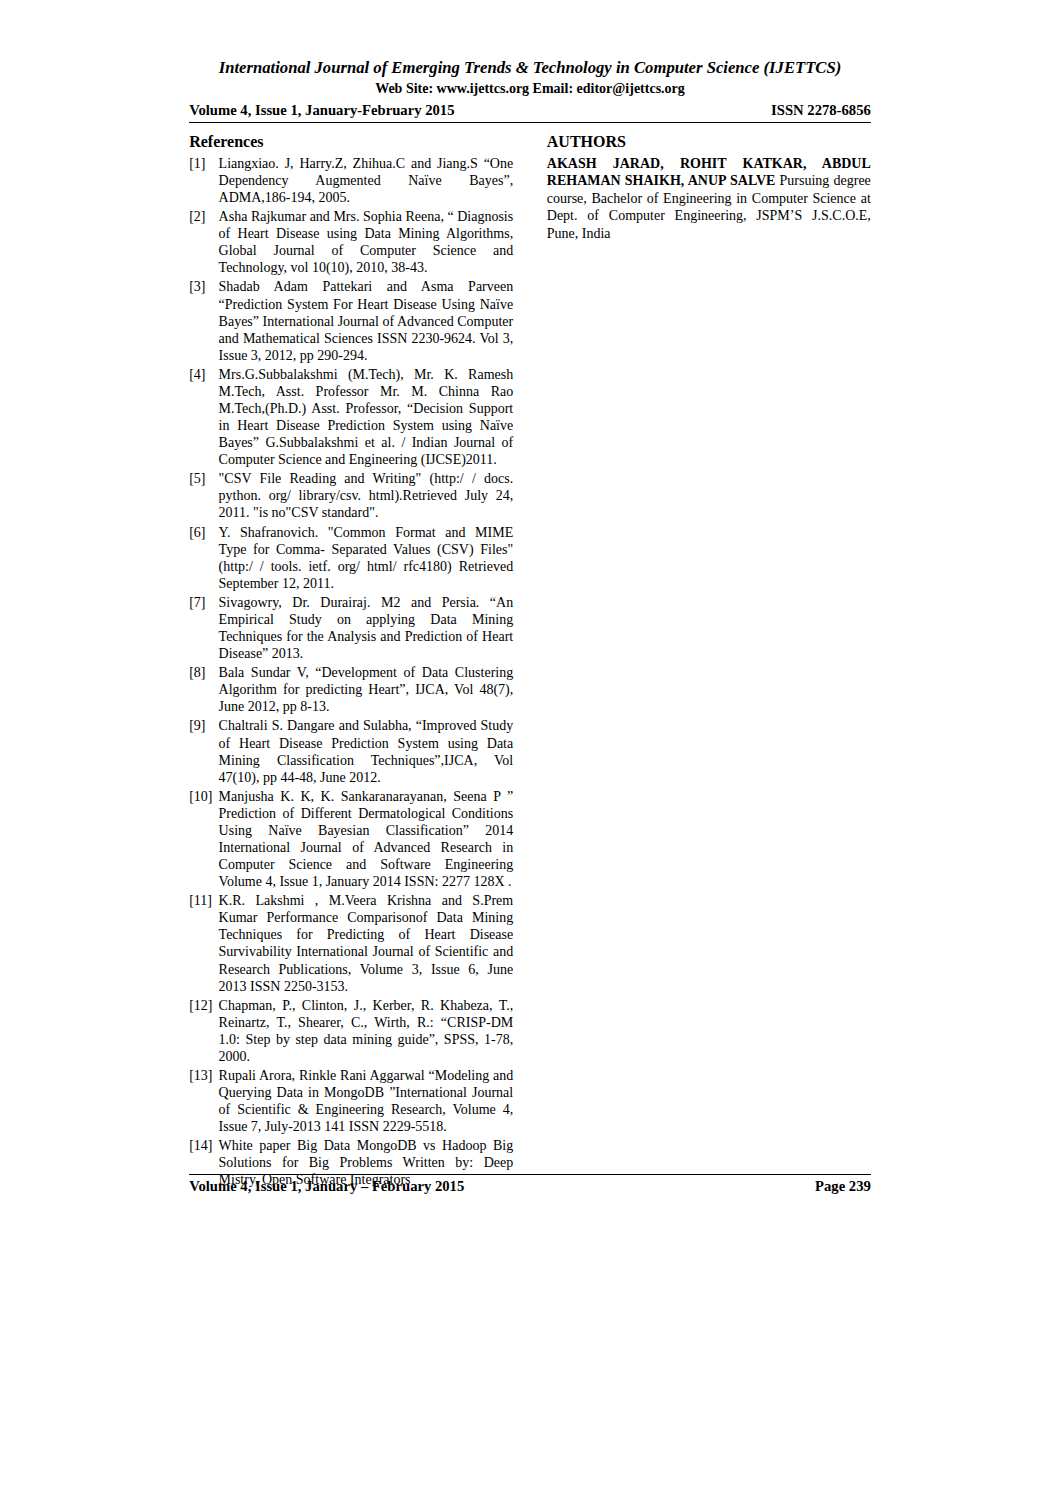International Journal of Emerging Trends & Technology in Computer Science (IJETTCS)
Web Site: www.ijettcs.org Email: editor@ijettcs.org
Volume 4, Issue 1, January-February 2015 ISSN 2278-6856
References
[1] Liangxiao. J, Harry.Z, Zhihua.C and Jiang.S “One Dependency Augmented Naïve Bayes”, ADMA,186-194, 2005.
[2] Asha Rajkumar and Mrs. Sophia Reena, “ Diagnosis of Heart Disease using Data Mining Algorithms, Global Journal of Computer Science and Technology, vol 10(10), 2010, 38-43.
[3] Shadab Adam Pattekari and Asma Parveen “Prediction System For Heart Disease Using Naïve Bayes” International Journal of Advanced Computer and Mathematical Sciences ISSN 2230-9624. Vol 3, Issue 3, 2012, pp 290-294.
[4] Mrs.G.Subbalakshmi (M.Tech), Mr. K. Ramesh M.Tech, Asst. Professor Mr. M. Chinna Rao M.Tech,(Ph.D.) Asst. Professor, “Decision Support in Heart Disease Prediction System using Naïve Bayes” G.Subbalakshmi et al. / Indian Journal of Computer Science and Engineering (IJCSE)2011.
[5]"CSV File Reading and Writing" (http:/ / docs. python. org/ library/csv. html).Retrieved July 24, 2011. "is no"CSV standard".
[6] Y. Shafranovich. "Common Format and MIME Type for Comma- Separated Values (CSV) Files" (http:/ / tools. ietf. org/ html/ rfc4180) Retrieved September 12, 2011.
[7] Sivagowry, Dr. Durairaj. M2 and Persia. “An Empirical Study on applying Data Mining Techniques for the Analysis and Prediction of Heart Disease” 2013.
[8] Bala Sundar V, “Development of Data Clustering Algorithm for predicting Heart”, IJCA, Vol 48(7), June 2012, pp 8-13.
[9] Chaltrali S. Dangare and Sulabha, “Improved Study of Heart Disease Prediction System using Data Mining Classification Techniques”,IJCA, Vol 47(10), pp 44-48, June 2012.
[10] Manjusha K. K, K. Sankaranarayanan, Seena P ” Prediction of Different Dermatological Conditions Using Naïve Bayesian Classification” 2014 International Journal of Advanced Research in Computer Science and Software Engineering Volume 4, Issue 1, January 2014 ISSN: 2277 128X .
[11] K.R. Lakshmi , M.Veera Krishna and S.Prem Kumar Performance Comparisonof Data Mining Techniques for Predicting of Heart Disease Survivability International Journal of Scientific and Research Publications, Volume 3, Issue 6, June 2013 ISSN 2250-3153.
[12] Chapman, P., Clinton, J., Kerber, R. Khabeza, T., Reinartz, T., Shearer, C., Wirth, R.: “CRISP-DM 1.0: Step by step data mining guide”, SPSS, 1-78, 2000.
[13] Rupali Arora, Rinkle Rani Aggarwal “Modeling and Querying Data in MongoDB ”International Journal of Scientific & Engineering Research, Volume 4, Issue 7, July-2013 141 ISSN 2229-5518.
[14] White paper Big Data MongoDB vs Hadoop Big Solutions for Big Problems Written by: Deep Mistry, Open Software Integrators
AUTHORS
AKASH JARAD, ROHIT KATKAR, ABDUL REHAMAN SHAIKH, ANUP SALVE Pursuing degree course, Bachelor of Engineering in Computer Science at Dept. of Computer Engineering, JSPM’S J.S.C.O.E, Pune, India
Volume 4, Issue 1, January – February 2015 Page 239